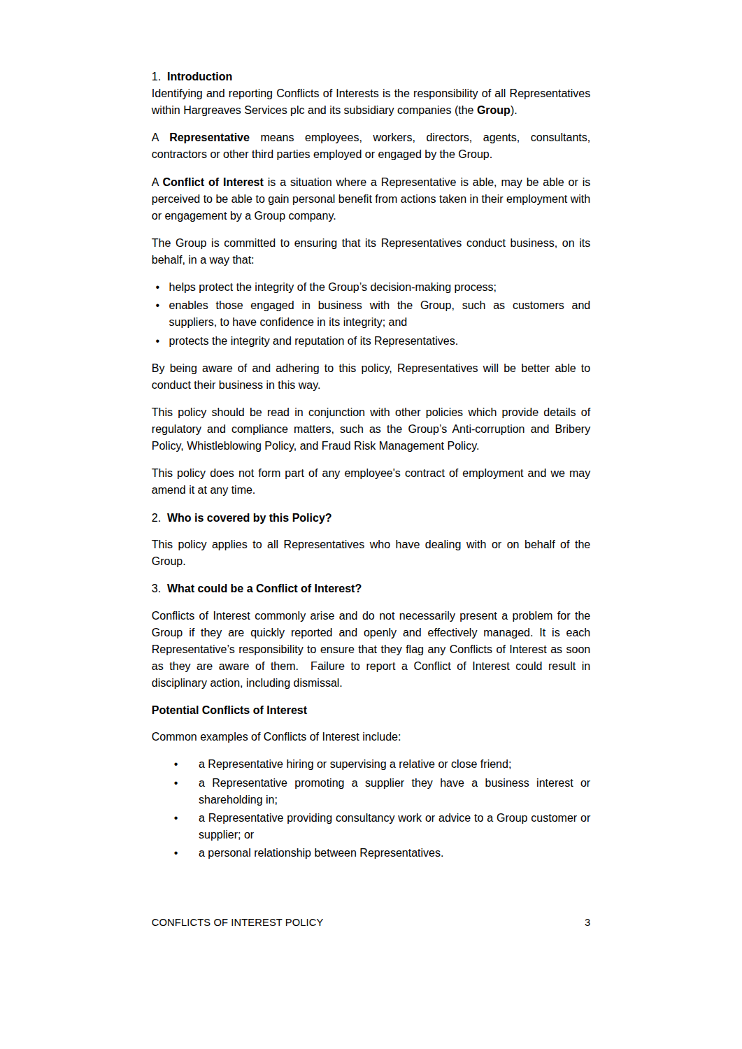1.
Introduction
Identifying and reporting Conflicts of Interests is the responsibility of all Representatives within Hargreaves Services plc and its subsidiary companies (the Group).
A Representative means employees, workers, directors, agents, consultants, contractors or other third parties employed or engaged by the Group.
A Conflict of Interest is a situation where a Representative is able, may be able or is perceived to be able to gain personal benefit from actions taken in their employment with or engagement by a Group company.
The Group is committed to ensuring that its Representatives conduct business, on its behalf, in a way that:
helps protect the integrity of the Group’s decision-making process;
enables those engaged in business with the Group, such as customers and suppliers, to have confidence in its integrity; and
protects the integrity and reputation of its Representatives.
By being aware of and adhering to this policy, Representatives will be better able to conduct their business in this way.
This policy should be read in conjunction with other policies which provide details of regulatory and compliance matters, such as the Group’s Anti-corruption and Bribery Policy, Whistleblowing Policy, and Fraud Risk Management Policy.
This policy does not form part of any employee's contract of employment and we may amend it at any time.
2.
Who is covered by this Policy?
This policy applies to all Representatives who have dealing with or on behalf of the Group.
3.
What could be a Conflict of Interest?
Conflicts of Interest commonly arise and do not necessarily present a problem for the Group if they are quickly reported and openly and effectively managed. It is each Representative’s responsibility to ensure that they flag any Conflicts of Interest as soon as they are aware of them. Failure to report a Conflict of Interest could result in disciplinary action, including dismissal.
Potential Conflicts of Interest
Common examples of Conflicts of Interest include:
a Representative hiring or supervising a relative or close friend;
a Representative promoting a supplier they have a business interest or shareholding in;
a Representative providing consultancy work or advice to a Group customer or supplier; or
a personal relationship between Representatives.
CONFLICTS OF INTEREST POLICY 3